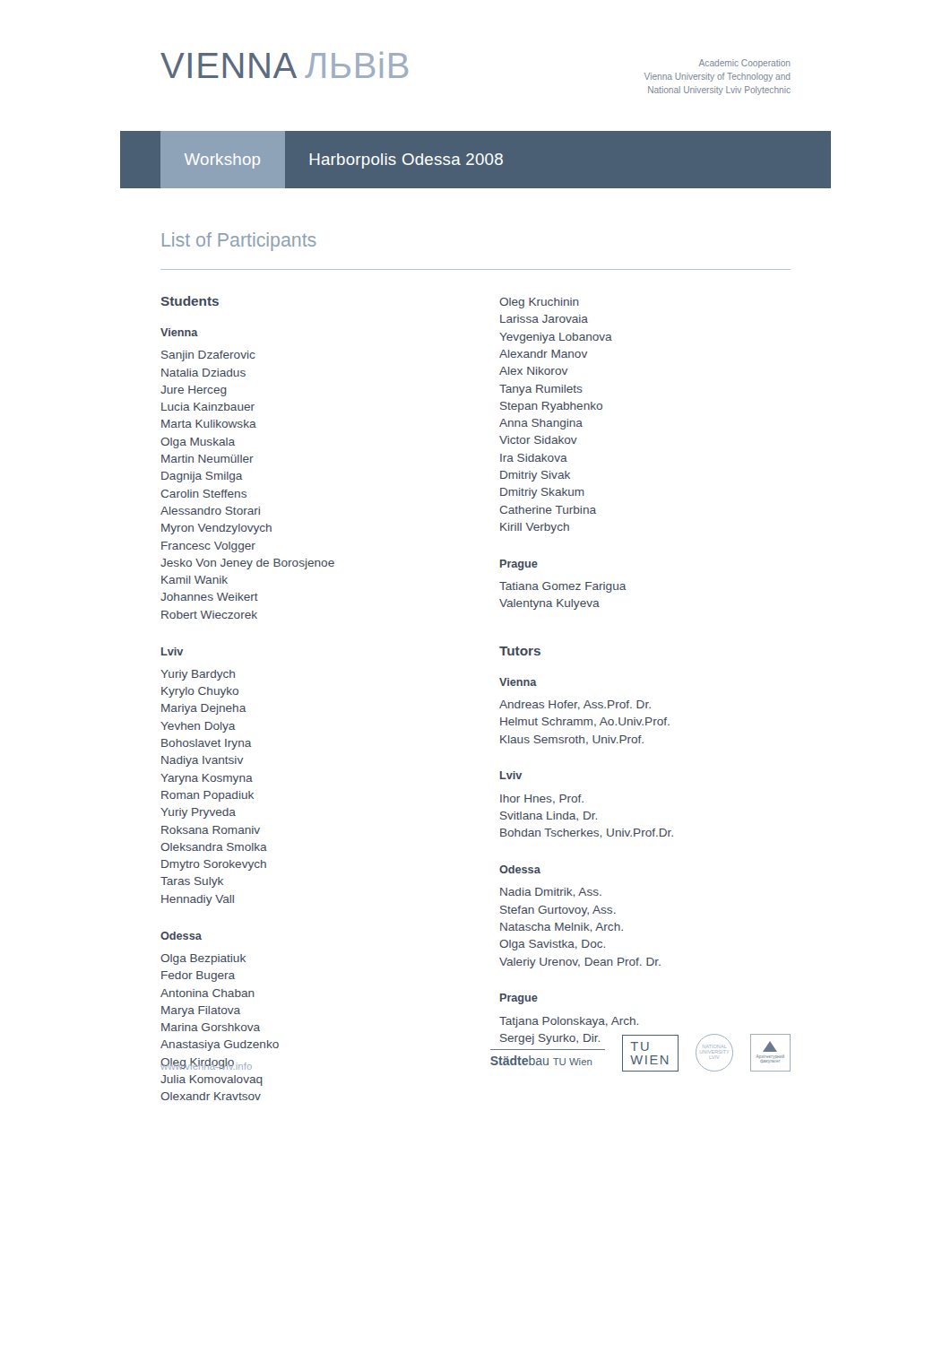VIENNA ЛЬВіВ
Academic Cooperation
Vienna University of Technology and
National University Lviv Polytechnic
Workshop
Harborpolis Odessa 2008
List of Participants
Students
Vienna
Sanjin Dzaferovic
Natalia Dziadus
Jure Herceg
Lucia Kainzbauer
Marta Kulikowska
Olga Muskala
Martin Neumüller
Dagnija Smilga
Carolin Steffens
Alessandro Storari
Myron Vendzylovych
Francesc Volgger
Jesko Von Jeney de Borosjenoe
Kamil Wanik
Johannes Weikert
Robert Wieczorek
Lviv
Yuriy Bardych
Kyrylo Chuyko
Mariya Dejneha
Yevhen Dolya
Bohoslavet Iryna
Nadiya Ivantsiv
Yaryna Kosmyna
Roman Popadiuk
Yuriy Pryveda
Roksana Romaniv
Oleksandra Smolka
Dmytro Sorokevych
Taras Sulyk
Hennadiy Vall
Odessa
Olga Bezpiatiuk
Fedor Bugera
Antonina Chaban
Marya Filatova
Marina Gorshkova
Anastasiya Gudzenko
Oleg Kirdoglo
Julia Komovalovaq
Olexandr Kravtsov
Oleg Kruchinin
Larissa Jarovaia
Yevgeniya Lobanova
Alexandr Manov
Alex Nikorov
Tanya Rumilets
Stepan Ryabhenko
Anna Shangina
Victor Sidakov
Ira Sidakova
Dmitriy Sivak
Dmitriy Skakum
Catherine Turbina
Kirill Verbych
Prague
Tatiana Gomez Farigua
Valentyna Kulyeva
Tutors
Vienna
Andreas Hofer, Ass.Prof. Dr.
Helmut Schramm, Ao.Univ.Prof.
Klaus Semsroth, Univ.Prof.
Lviv
Ihor Hnes, Prof.
Svitlana Linda, Dr.
Bohdan Tscherkes, Univ.Prof.Dr.
Odessa
Nadia Dmitrik, Ass.
Stefan Gurtovoy, Ass.
Natascha Melnik, Arch.
Olga Savistka, Doc.
Valeriy Urenov, Dean Prof. Dr.
Prague
Tatjana Polonskaya, Arch.
Sergej Syurko, Dir.
www.vienna-lviv.info
Städtebau TU Wien
TU
WIEN
NATIONAL
UNIVERSITY
LVIV
Архітектурний
факультет